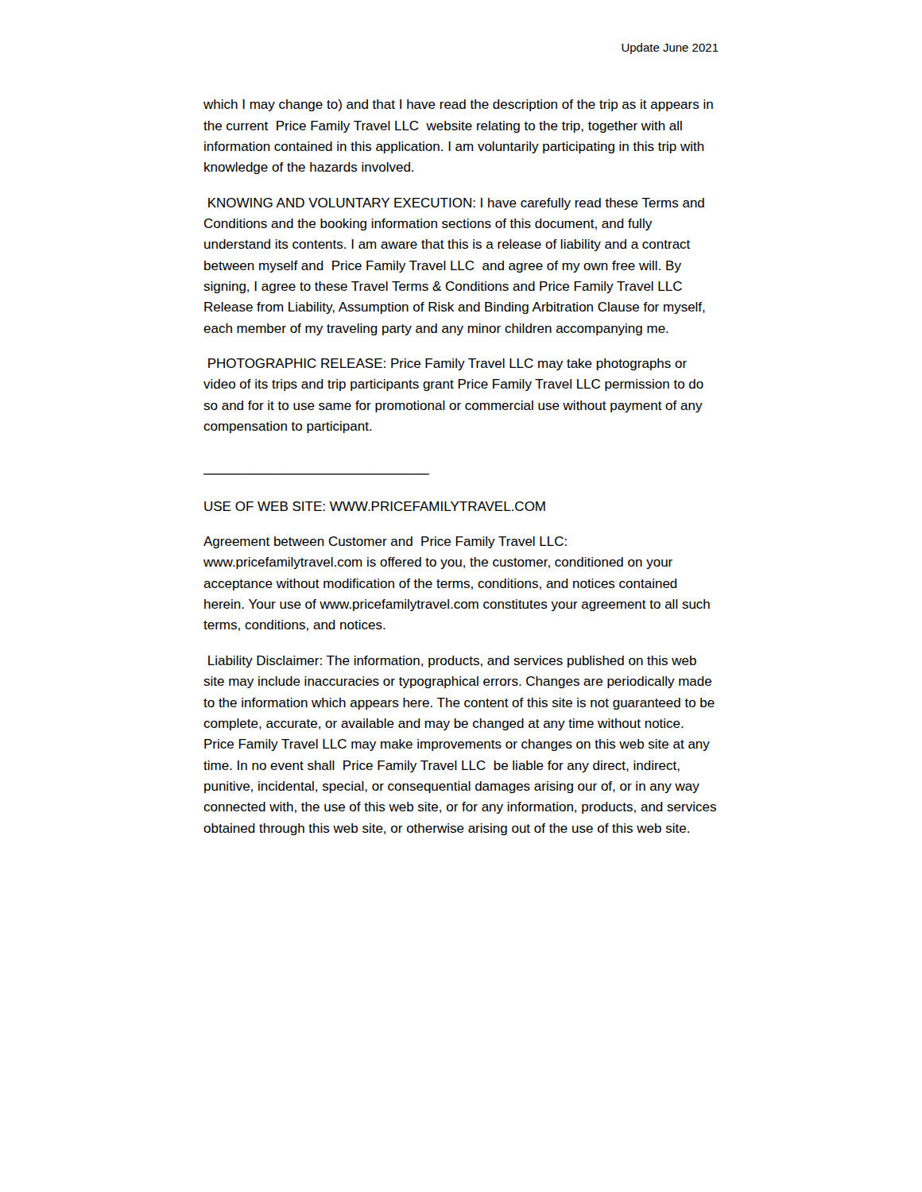Update June 2021
which I may change to) and that I have read the description of the trip as it appears in the current Price Family Travel LLC website relating to the trip, together with all information contained in this application. I am voluntarily participating in this trip with knowledge of the hazards involved.
KNOWING AND VOLUNTARY EXECUTION: I have carefully read these Terms and Conditions and the booking information sections of this document, and fully understand its contents. I am aware that this is a release of liability and a contract between myself and Price Family Travel LLC and agree of my own free will. By signing, I agree to these Travel Terms & Conditions and Price Family Travel LLC Release from Liability, Assumption of Risk and Binding Arbitration Clause for myself, each member of my traveling party and any minor children accompanying me.
PHOTOGRAPHIC RELEASE: Price Family Travel LLC may take photographs or video of its trips and trip participants grant Price Family Travel LLC permission to do so and for it to use same for promotional or commercial use without payment of any compensation to participant.
______________________________
USE OF WEB SITE: WWW.PRICEFAMILYTRAVEL.COM
Agreement between Customer and Price Family Travel LLC: www.pricefamilytravel.com is offered to you, the customer, conditioned on your acceptance without modification of the terms, conditions, and notices contained herein. Your use of www.pricefamilytravel.com constitutes your agreement to all such terms, conditions, and notices.
Liability Disclaimer: The information, products, and services published on this web site may include inaccuracies or typographical errors. Changes are periodically made to the information which appears here. The content of this site is not guaranteed to be complete, accurate, or available and may be changed at any time without notice. Price Family Travel LLC may make improvements or changes on this web site at any time. In no event shall Price Family Travel LLC be liable for any direct, indirect, punitive, incidental, special, or consequential damages arising our of, or in any way connected with, the use of this web site, or for any information, products, and services obtained through this web site, or otherwise arising out of the use of this web site.